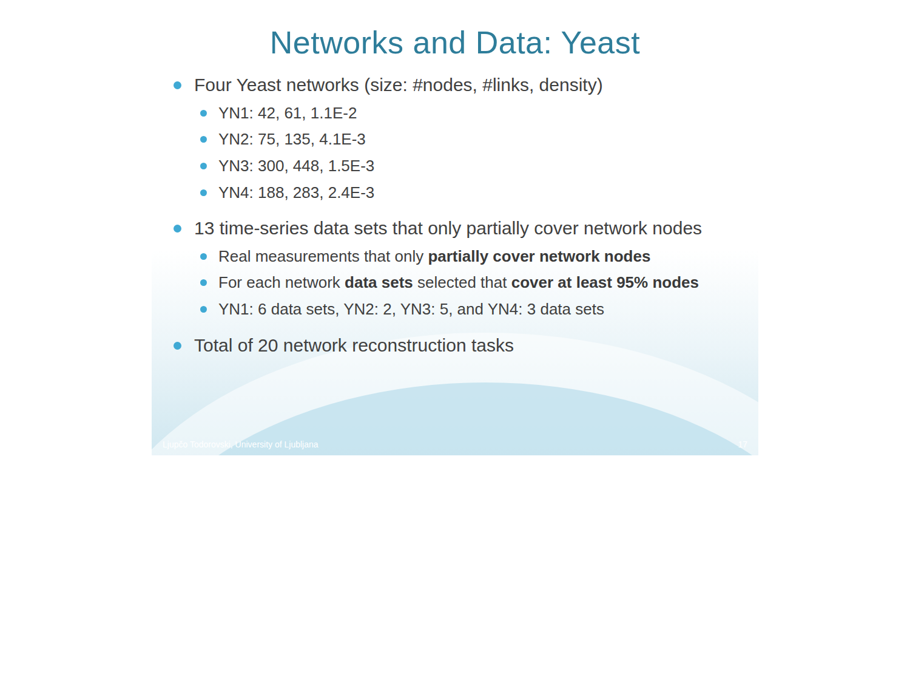Networks and Data: Yeast
Four Yeast networks (size: #nodes, #links, density)
YN1: 42, 61, 1.1E-2
YN2: 75, 135, 4.1E-3
YN3: 300, 448, 1.5E-3
YN4: 188, 283, 2.4E-3
13 time-series data sets that only partially cover network nodes
Real measurements that only partially cover network nodes
For each network data sets selected that cover at least 95% nodes
YN1: 6 data sets, YN2: 2, YN3: 5, and YN4: 3 data sets
Total of 20 network reconstruction tasks
Ljupčo Todorovski, University of Ljubljana 17